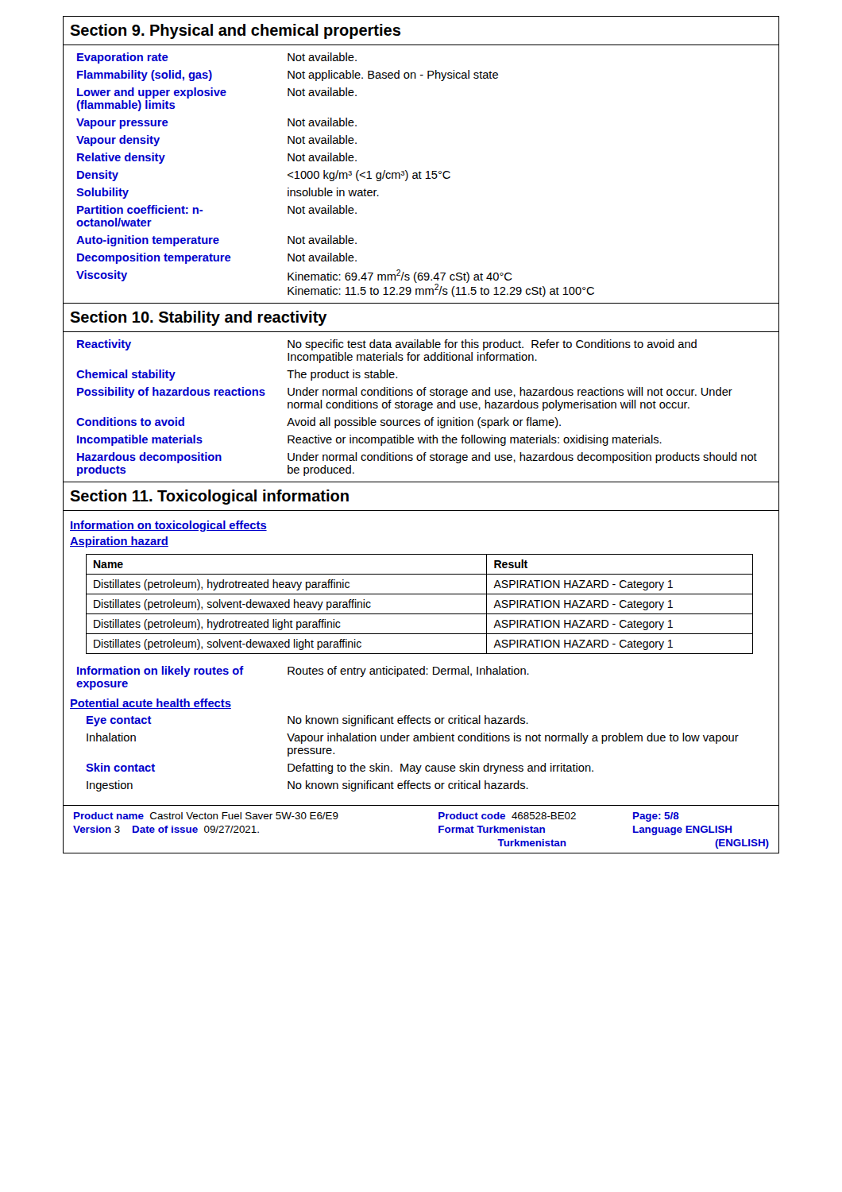Section 9. Physical and chemical properties
| Evaporation rate | Not available. |
| Flammability (solid, gas) | Not applicable. Based on - Physical state |
| Lower and upper explosive (flammable) limits | Not available. |
| Vapour pressure | Not available. |
| Vapour density | Not available. |
| Relative density | Not available. |
| Density | <1000 kg/m³ (<1 g/cm³) at 15°C |
| Solubility | insoluble in water. |
| Partition coefficient: n-octanol/water | Not available. |
| Auto-ignition temperature | Not available. |
| Decomposition temperature | Not available. |
| Viscosity | Kinematic: 69.47 mm 2 /s (69.47 cSt) at 40°C Kinematic: 11.5 to 12.29 mm 2 /s (11.5 to 12.29 cSt) at 100°C |
Section 10. Stability and reactivity
| Reactivity | No specific test data available for this product. Refer to Conditions to avoid and Incompatible materials for additional information. |
| Chemical stability | The product is stable. |
| Possibility of hazardous reactions | Under normal conditions of storage and use, hazardous reactions will not occur. Under normal conditions of storage and use, hazardous polymerisation will not occur. |
| Conditions to avoid | Avoid all possible sources of ignition (spark or flame). |
| Incompatible materials | Reactive or incompatible with the following materials: oxidising materials. |
| Hazardous decomposition products | Under normal conditions of storage and use, hazardous decomposition products should not be produced. |
Section 11. Toxicological information
Information on toxicological effects
Aspiration hazard
| Name | Result |
| --- | --- |
| Distillates (petroleum), hydrotreated heavy paraffinic | ASPIRATION HAZARD - Category 1 |
| Distillates (petroleum), solvent-dewaxed heavy paraffinic | ASPIRATION HAZARD - Category 1 |
| Distillates (petroleum), hydrotreated light paraffinic | ASPIRATION HAZARD - Category 1 |
| Distillates (petroleum), solvent-dewaxed light paraffinic | ASPIRATION HAZARD - Category 1 |
| Information on likely routes of exposure | Routes of entry anticipated: Dermal, Inhalation. |
Potential acute health effects
| Eye contact | No known significant effects or critical hazards. |
| Inhalation | Vapour inhalation under ambient conditions is not normally a problem due to low vapour pressure. |
| Skin contact | Defatting to the skin. May cause skin dryness and irritation. |
| Ingestion | No known significant effects or critical hazards. |
| Product name Castrol Vecton Fuel Saver 5W-30 E6/E9 | Product code 468528-BE02 | Page: 5/8 |
| Version 3 Date of issue 09/27/2021. | Format Turkmenistan | Language ENGLISH |
| | Turkmenistan | (ENGLISH) |